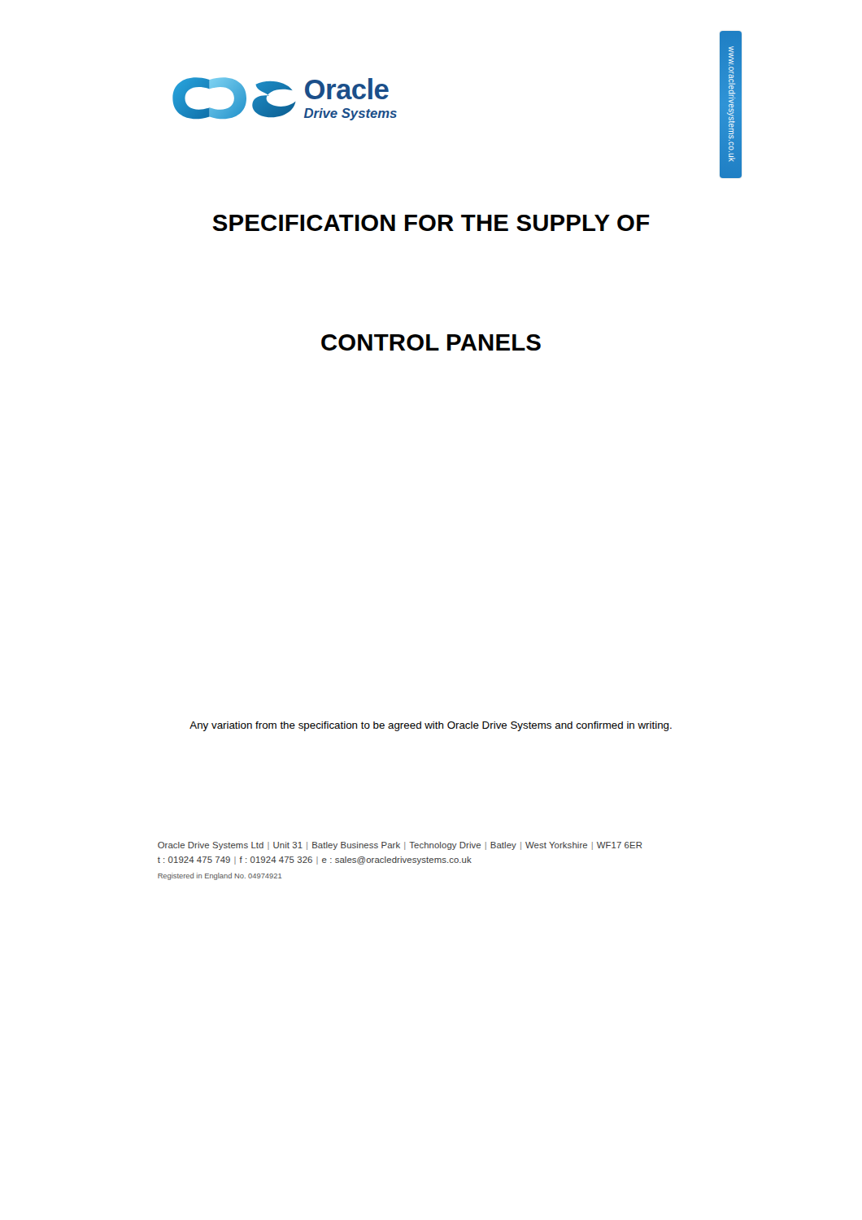www.oracledrivesystems.co.uk
Oracle
Drive Systems
SPECIFICATION FOR THE SUPPLY OF
CONTROL PANELS
Any variation from the specification to be agreed with Oracle Drive Systems and confirmed in writing.
Oracle Drive Systems Ltd|Unit 31|Batley Business Park|Technology Drive|Batley|West Yorkshire|WF17 6ER
t : 01924 475 749|f : 01924 475 326|e : sales@oracledrivesystems.co.uk
Registered in England No. 04974921